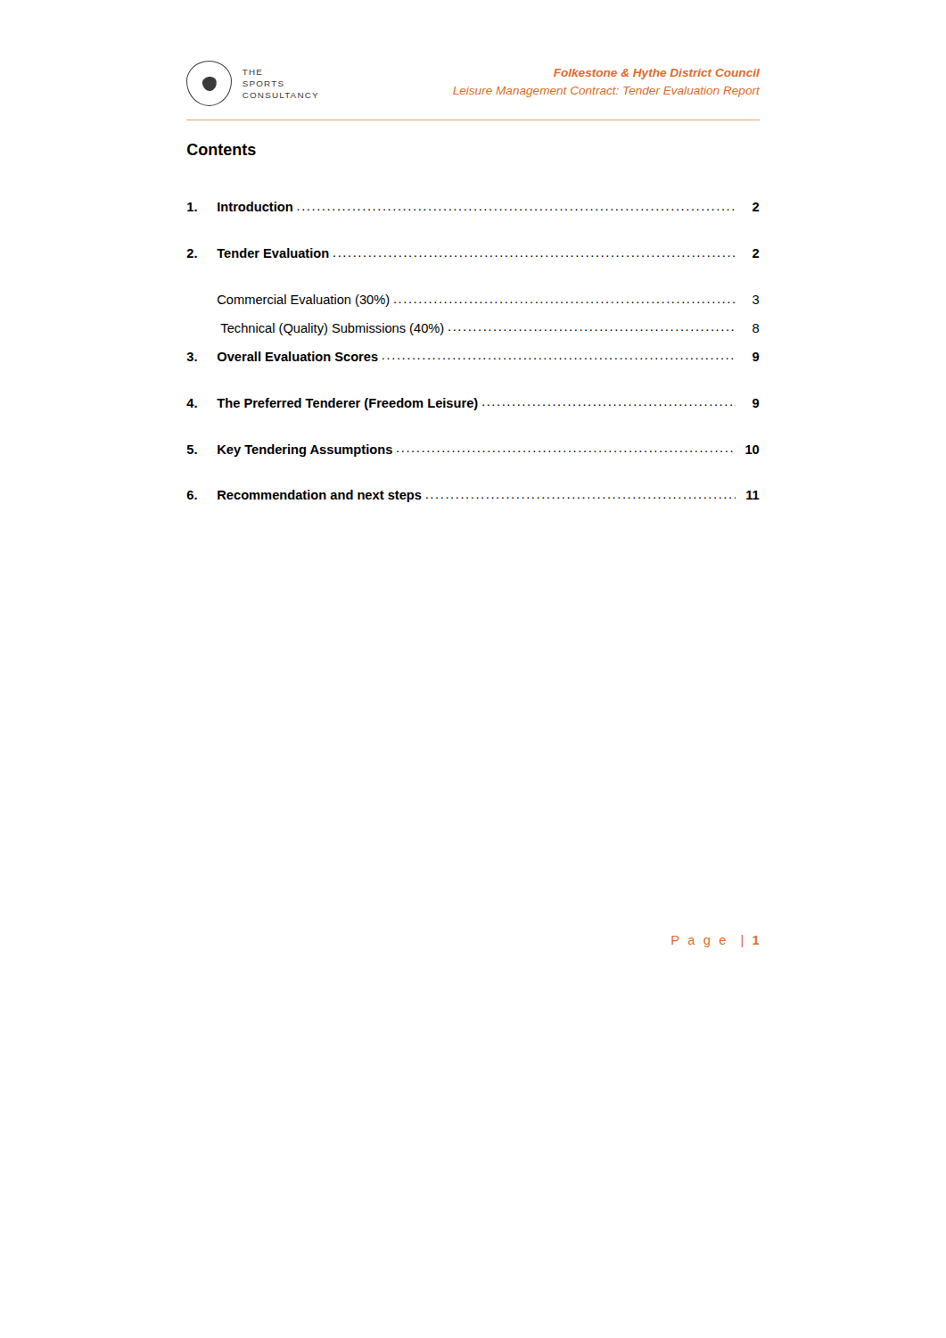The
Sports
Consultancy
Folkestone & Hythe District Council
Leisure Management Contract: Tender Evaluation Report
Contents
1. Introduction .................................................................................................................. 2
2. Tender Evaluation ......................................................................................................... 2
Commercial Evaluation (30%) ......................................................................................... 3
Technical (Quality) Submissions (40%) ......................................................................... 8
3. Overall Evaluation Scores .......................................................................................... 9
4. The Preferred Tenderer (Freedom Leisure) .............................................................. 9
5. Key Tendering Assumptions ..................................................................................... 10
6. Recommendation and next steps ........................................................................... 11
P a g e | 1